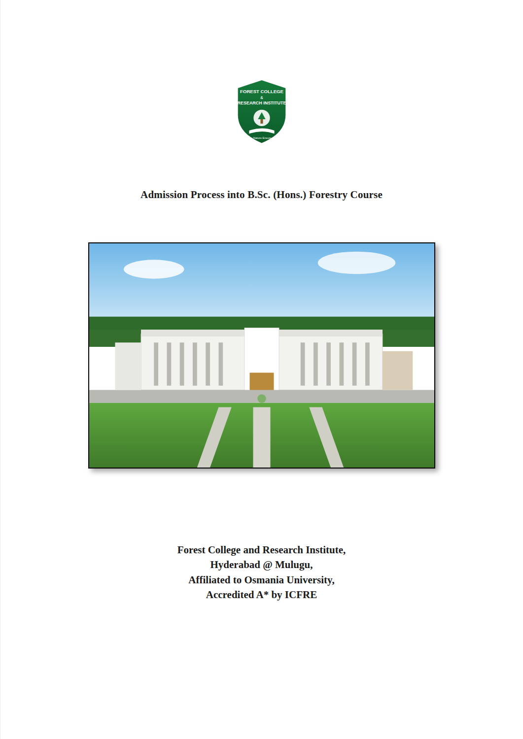Admission Process into B.Sc. (Hons.) Forestry Course
Forest College and Research Institute, Hyderabad @ Mulugu, Affiliated to Osmania University, Accredited A* by ICFRE